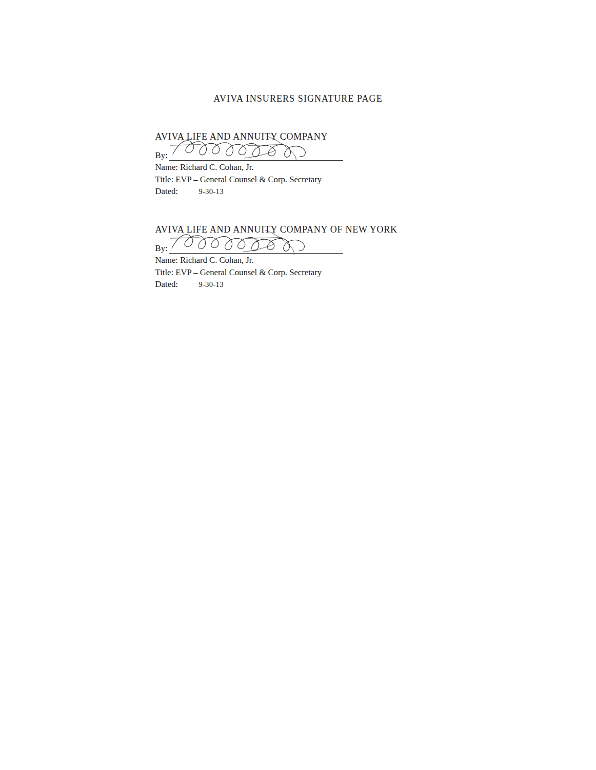AVIVA INSURERS SIGNATURE PAGE
AVIVA LIFE AND ANNUITY COMPANY
By:
Name: Richard C. Cohan, Jr.
Title: EVP – General Counsel & Corp. Secretary
Dated:9-30-13
AVIVA LIFE AND ANNUITY COMPANY OF NEW YORK
By:
Name: Richard C. Cohan, Jr.
Title: EVP – General Counsel & Corp. Secretary
Dated:9-30-13